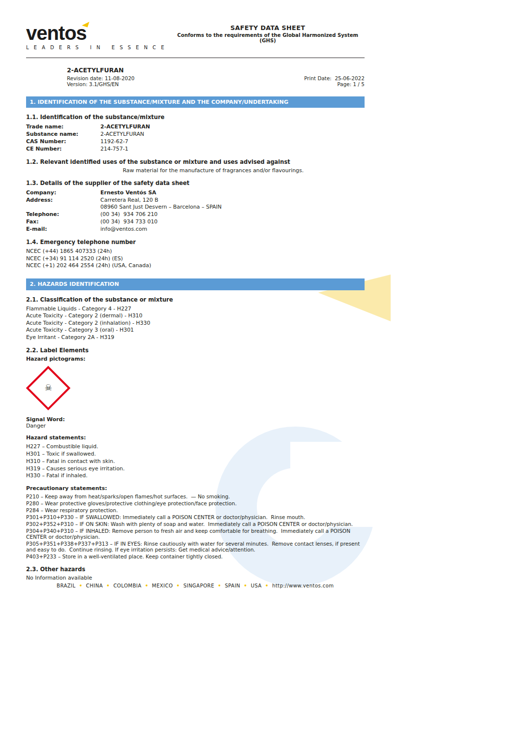ventos
L E A D E R S I N E S S E N C E
SAFETY DATA SHEET
Conforms to the requirements of the Global Harmonized System (GHS)
2-ACETYLFURAN
Revision date: 11-08-2020
Version: 3.1/GHS/EN
Print Date: 25-06-2022
Page: 1 / 5
1. IDENTIFICATION OF THE SUBSTANCE/MIXTURE AND THE COMPANY/UNDERTAKING
1.1. Identification of the substance/mixture
| Trade name: | 2-ACETYLFURAN |
| Substance name: | 2-ACETYLFURAN |
| CAS Number: | 1192-62-7 |
| CE Number: | 214-757-1 |
1.2. Relevant identified uses of the substance or mixture and uses advised against
Raw material for the manufacture of fragrances and/or flavourings.
1.3. Details of the supplier of the safety data sheet
| Company: | Ernesto Ventós SA |
| Address: | Carretera Real, 120 B |
| | 08960 Sant Just Desvern – Barcelona – SPAIN |
| Telephone: | (00 34) 934 706 210 |
| Fax: | (00 34) 934 733 010 |
| E-mail: | info@ventos.com |
1.4. Emergency telephone number
NCEC (+44) 1865 407333 (24h)
NCEC (+34) 91 114 2520 (24h) (ES)
NCEC (+1) 202 464 2554 (24h) (USA, Canada)
2. HAZARDS IDENTIFICATION
2.1. Classification of the substance or mixture
Flammable Liquids - Category 4 - H227
Acute Toxicity - Category 2 (dermal) - H310
Acute Toxicity - Category 2 (inhalation) - H330
Acute Toxicity - Category 3 (oral) - H301
Eye Irritant - Category 2A - H319
2.2. Label Elements
Hazard pictograms:
☠
Signal Word:
Danger
Hazard statements:
H227 – Combustible liquid.
H301 – Toxic if swallowed.
H310 – Fatal in contact with skin.
H319 – Causes serious eye irritation.
H330 – Fatal if inhaled.
Precautionary statements:
P210 – Keep away from heat/sparks/open flames/hot surfaces. — No smoking.
P280 – Wear protective gloves/protective clothing/eye protection/face protection.
P284 – Wear respiratory protection.
P301+P310+P330 – IF SWALLOWED: Immediately call a POISON CENTER or doctor/physician. Rinse mouth.
P302+P352+P310 – IF ON SKIN: Wash with plenty of soap and water. Immediately call a POISON CENTER or doctor/physician.
P304+P340+P310 – IF INHALED: Remove person to fresh air and keep comfortable for breathing. Immediately call a POISON CENTER or doctor/physician.
P305+P351+P338+P337+P313 – IF IN EYES: Rinse cautiously with water for several minutes. Remove contact lenses, if present and easy to do. Continue rinsing. If eye irritation persists: Get medical advice/attention.
P403+P233 – Store in a well-ventilated place. Keep container tightly closed.
2.3. Other hazards
No Information available
BRAZIL • CHINA • COLOMBIA • MEXICO • SINGAPORE • SPAIN • USA • http://www.ventos.com